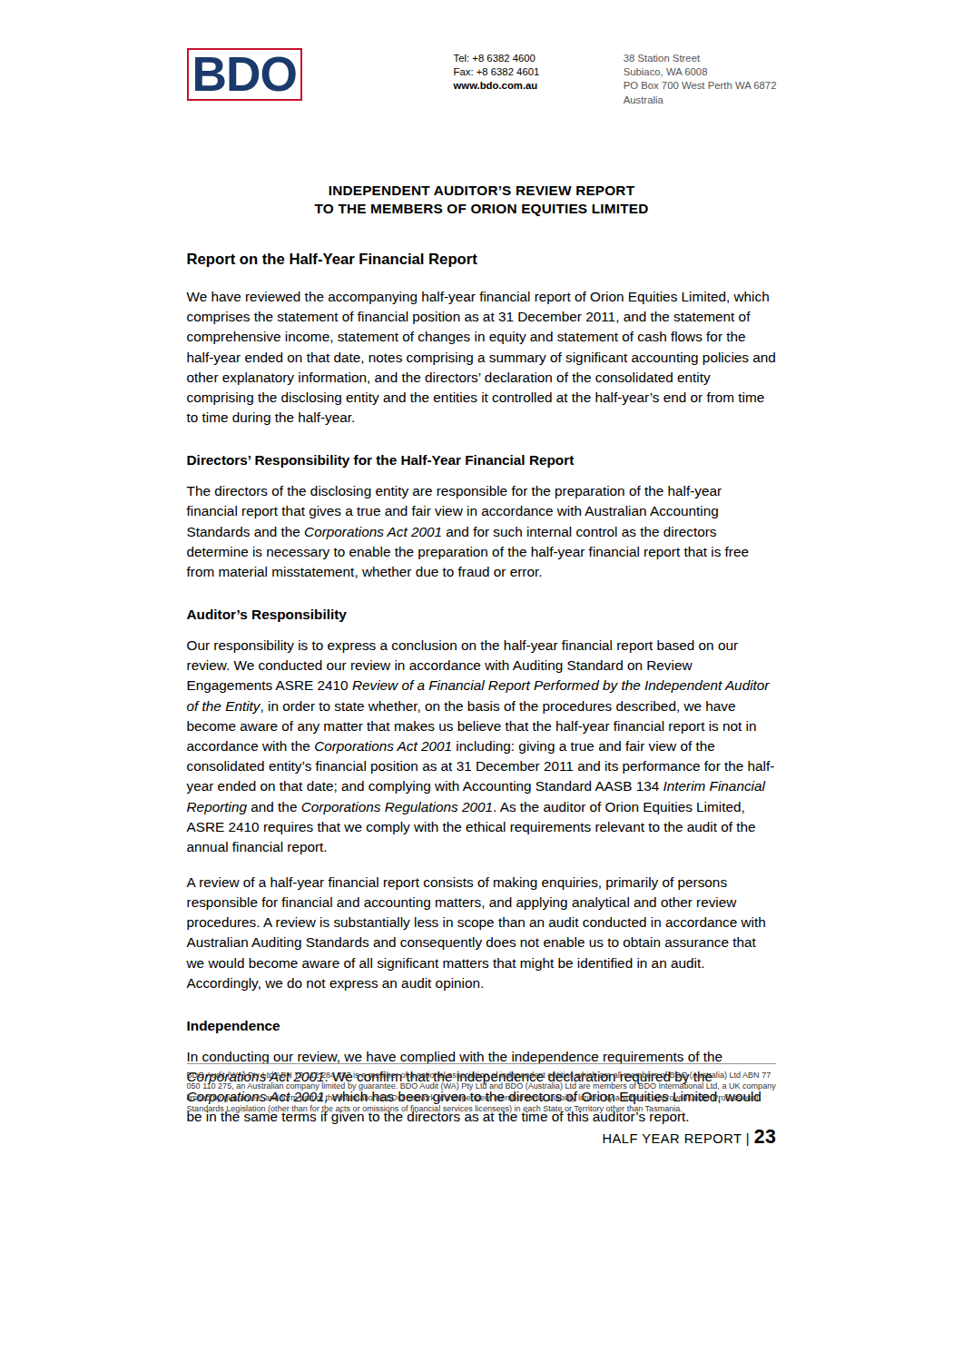BDO
Tel: +8 6382 4600
Fax: +8 6382 4601
www.bdo.com.au
38 Station Street
Subiaco, WA 6008
PO Box 700 West Perth WA 6872
Australia
INDEPENDENT AUDITOR’S REVIEW REPORT
TO THE MEMBERS OF ORION EQUITIES LIMITED
Report on the Half-Year Financial Report
We have reviewed the accompanying half-year financial report of Orion Equities Limited, which comprises the statement of financial position as at 31 December 2011, and the statement of comprehensive income, statement of changes in equity and statement of cash flows for the half-year ended on that date, notes comprising a summary of significant accounting policies and other explanatory information, and the directors’ declaration of the consolidated entity comprising the disclosing entity and the entities it controlled at the half-year’s end or from time to time during the half-year.
Directors’ Responsibility for the Half-Year Financial Report
The directors of the disclosing entity are responsible for the preparation of the half-year financial report that gives a true and fair view in accordance with Australian Accounting Standards and the Corporations Act 2001 and for such internal control as the directors determine is necessary to enable the preparation of the half-year financial report that is free from material misstatement, whether due to fraud or error.
Auditor’s Responsibility
Our responsibility is to express a conclusion on the half-year financial report based on our review. We conducted our review in accordance with Auditing Standard on Review Engagements ASRE 2410 Review of a Financial Report Performed by the Independent Auditor of the Entity, in order to state whether, on the basis of the procedures described, we have become aware of any matter that makes us believe that the half-year financial report is not in accordance with the Corporations Act 2001 including: giving a true and fair view of the consolidated entity’s financial position as at 31 December 2011 and its performance for the half-year ended on that date; and complying with Accounting Standard AASB 134 Interim Financial Reporting and the Corporations Regulations 2001. As the auditor of Orion Equities Limited, ASRE 2410 requires that we comply with the ethical requirements relevant to the audit of the annual financial report.
A review of a half-year financial report consists of making enquiries, primarily of persons responsible for financial and accounting matters, and applying analytical and other review procedures. A review is substantially less in scope than an audit conducted in accordance with Australian Auditing Standards and consequently does not enable us to obtain assurance that we would become aware of all significant matters that might be identified in an audit. Accordingly, we do not express an audit opinion.
Independence
In conducting our review, we have complied with the independence requirements of the Corporations Act 2001. We confirm that the independence declaration required by the Corporations Act 2001, which has been given to the directors of Orion Equities Limited, would be in the same terms if given to the directors as at the time of this auditor’s report.
BDO Audit (WA) Pty Ltd ABN 79 112 284 787 is a member of a national association of independent entities which are all members of BDO (Australia) Ltd ABN 77 050 110 275, an Australian company limited by guarantee. BDO Audit (WA) Pty Ltd and BDO (Australia) Ltd are members of BDO International Ltd, a UK company limited by guarantee, and form part of the international BDO network of independent member firms. Liability limited by a scheme approved under Professional Standards Legislation (other than for the acts or omissions of financial services licensees) in each State or Territory other than Tasmania.
HALF YEAR REPORT | 23